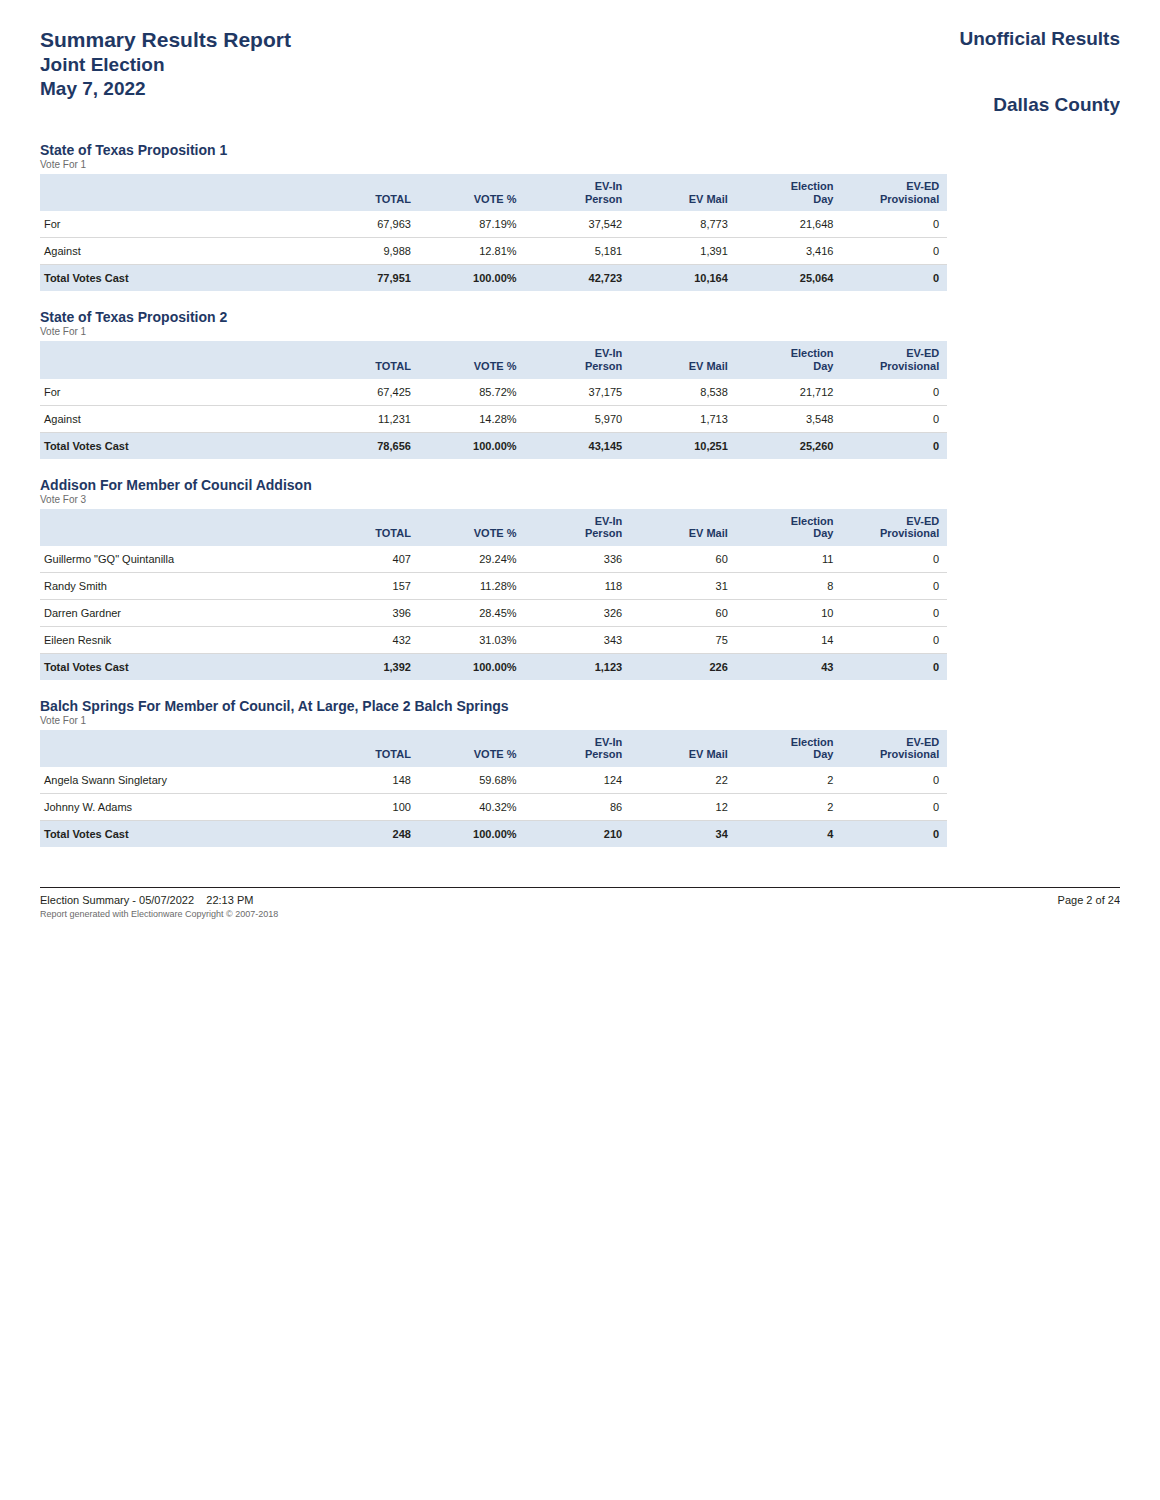Summary Results Report
Joint Election
May 7, 2022
Unofficial Results
Dallas County
State of Texas Proposition 1
Vote For 1
| | TOTAL | VOTE % | EV-In Person | EV Mail | Election Day | EV-ED Provisional |
| --- | --- | --- | --- | --- | --- | --- |
| For | 67,963 | 87.19% | 37,542 | 8,773 | 21,648 | 0 |
| Against | 9,988 | 12.81% | 5,181 | 1,391 | 3,416 | 0 |
| Total Votes Cast | 77,951 | 100.00% | 42,723 | 10,164 | 25,064 | 0 |
State of Texas Proposition 2
Vote For 1
| | TOTAL | VOTE % | EV-In Person | EV Mail | Election Day | EV-ED Provisional |
| --- | --- | --- | --- | --- | --- | --- |
| For | 67,425 | 85.72% | 37,175 | 8,538 | 21,712 | 0 |
| Against | 11,231 | 14.28% | 5,970 | 1,713 | 3,548 | 0 |
| Total Votes Cast | 78,656 | 100.00% | 43,145 | 10,251 | 25,260 | 0 |
Addison For Member of Council Addison
Vote For 3
| | TOTAL | VOTE % | EV-In Person | EV Mail | Election Day | EV-ED Provisional |
| --- | --- | --- | --- | --- | --- | --- |
| Guillermo "GQ" Quintanilla | 407 | 29.24% | 336 | 60 | 11 | 0 |
| Randy Smith | 157 | 11.28% | 118 | 31 | 8 | 0 |
| Darren Gardner | 396 | 28.45% | 326 | 60 | 10 | 0 |
| Eileen Resnik | 432 | 31.03% | 343 | 75 | 14 | 0 |
| Total Votes Cast | 1,392 | 100.00% | 1,123 | 226 | 43 | 0 |
Balch Springs For Member of Council, At Large, Place 2 Balch Springs
Vote For 1
| | TOTAL | VOTE % | EV-In Person | EV Mail | Election Day | EV-ED Provisional |
| --- | --- | --- | --- | --- | --- | --- |
| Angela Swann Singletary | 148 | 59.68% | 124 | 22 | 2 | 0 |
| Johnny W. Adams | 100 | 40.32% | 86 | 12 | 2 | 0 |
| Total Votes Cast | 248 | 100.00% | 210 | 34 | 4 | 0 |
Election Summary - 05/07/2022 22:13 PM
Page 2 of 24
Report generated with Electionware Copyright © 2007-2018